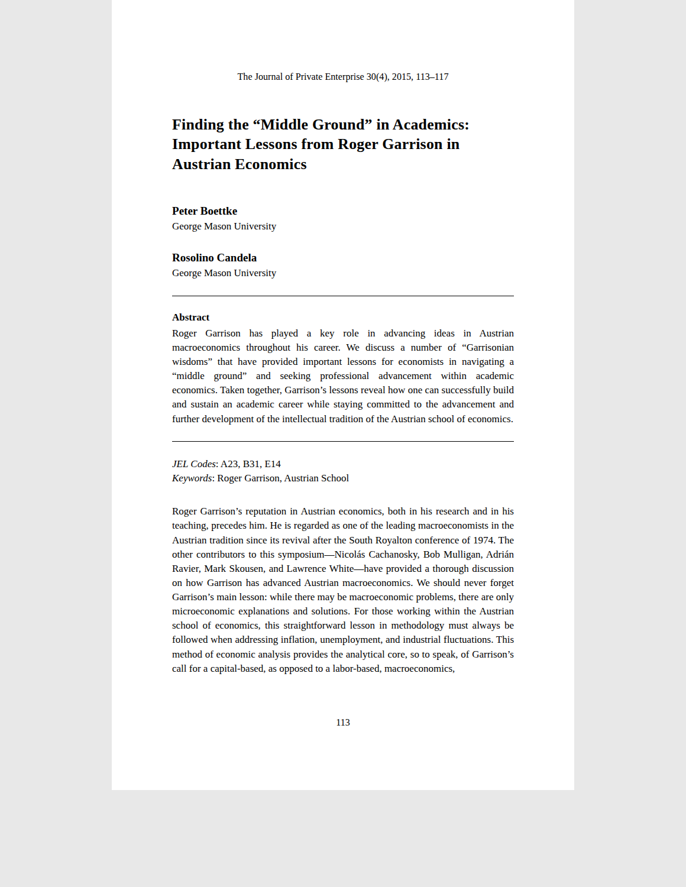The Journal of Private Enterprise 30(4), 2015, 113–117
Finding the “Middle Ground” in Academics: Important Lessons from Roger Garrison in Austrian Economics
Peter Boettke George Mason University
Rosolino Candela George Mason University
Abstract
Roger Garrison has played a key role in advancing ideas in Austrian macroeconomics throughout his career. We discuss a number of “Garrisonian wisdoms” that have provided important lessons for economists in navigating a “middle ground” and seeking professional advancement within academic economics. Taken together, Garrison’s lessons reveal how one can successfully build and sustain an academic career while staying committed to the advancement and further development of the intellectual tradition of the Austrian school of economics.
JEL Codes: A23, B31, E14
Keywords: Roger Garrison, Austrian School
Roger Garrison’s reputation in Austrian economics, both in his research and in his teaching, precedes him. He is regarded as one of the leading macroeconomists in the Austrian tradition since its revival after the South Royalton conference of 1974. The other contributors to this symposium—Nicolás Cachanosky, Bob Mulligan, Adrián Ravier, Mark Skousen, and Lawrence White—have provided a thorough discussion on how Garrison has advanced Austrian macroeconomics. We should never forget Garrison’s main lesson: while there may be macroeconomic problems, there are only microeconomic explanations and solutions. For those working within the Austrian school of economics, this straightforward lesson in methodology must always be followed when addressing inflation, unemployment, and industrial fluctuations. This method of economic analysis provides the analytical core, so to speak, of Garrison’s call for a capital-based, as opposed to a labor-based, macroeconomics,
113